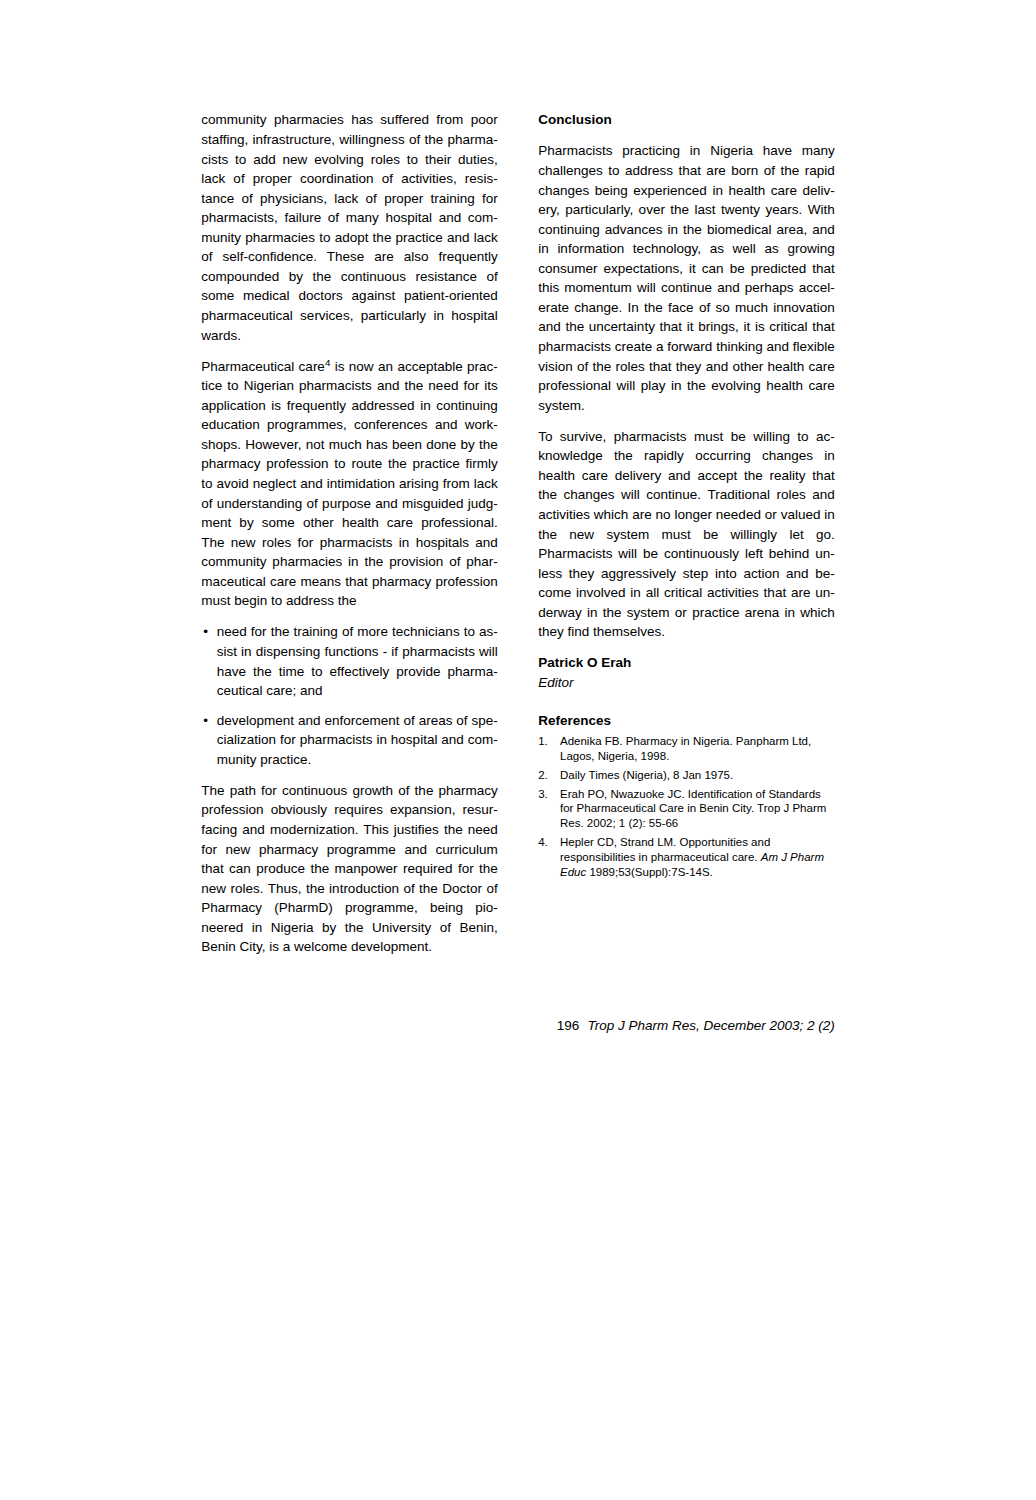community pharmacies has suffered from poor staffing, infrastructure, willingness of the pharmacists to add new evolving roles to their duties, lack of proper coordination of activities, resistance of physicians, lack of proper training for pharmacists, failure of many hospital and community pharmacies to adopt the practice and lack of self-confidence. These are also frequently compounded by the continuous resistance of some medical doctors against patient-oriented pharmaceutical services, particularly in hospital wards.
Pharmaceutical care4 is now an acceptable practice to Nigerian pharmacists and the need for its application is frequently addressed in continuing education programmes, conferences and workshops. However, not much has been done by the pharmacy profession to route the practice firmly to avoid neglect and intimidation arising from lack of understanding of purpose and misguided judgment by some other health care professional. The new roles for pharmacists in hospitals and community pharmacies in the provision of pharmaceutical care means that pharmacy profession must begin to address the
need for the training of more technicians to assist in dispensing functions - if pharmacists will have the time to effectively provide pharmaceutical care; and
development and enforcement of areas of specialization for pharmacists in hospital and community practice.
The path for continuous growth of the pharmacy profession obviously requires expansion, resurfacing and modernization. This justifies the need for new pharmacy programme and curriculum that can produce the manpower required for the new roles. Thus, the introduction of the Doctor of Pharmacy (PharmD) programme, being pioneered in Nigeria by the University of Benin, Benin City, is a welcome development.
Conclusion
Pharmacists practicing in Nigeria have many challenges to address that are born of the rapid changes being experienced in health care delivery, particularly, over the last twenty years. With continuing advances in the biomedical area, and in information technology, as well as growing consumer expectations, it can be predicted that this momentum will continue and perhaps accelerate change. In the face of so much innovation and the uncertainty that it brings, it is critical that pharmacists create a forward thinking and flexible vision of the roles that they and other health care professional will play in the evolving health care system.
To survive, pharmacists must be willing to acknowledge the rapidly occurring changes in health care delivery and accept the reality that the changes will continue. Traditional roles and activities which are no longer needed or valued in the new system must be willingly let go. Pharmacists will be continuously left behind unless they aggressively step into action and become involved in all critical activities that are underway in the system or practice arena in which they find themselves.
Patrick O Erah
Editor
References
Adenika FB. Pharmacy in Nigeria. Panpharm Ltd, Lagos, Nigeria, 1998.
Daily Times (Nigeria), 8 Jan 1975.
Erah PO, Nwazuoke JC. Identification of Standards for Pharmaceutical Care in Benin City. Trop J Pharm Res. 2002; 1 (2): 55-66
Hepler CD, Strand LM. Opportunities and responsibilities in pharmaceutical care. Am J Pharm Educ 1989;53(Suppl):7S-14S.
196 Trop J Pharm Res, December 2003; 2 (2)